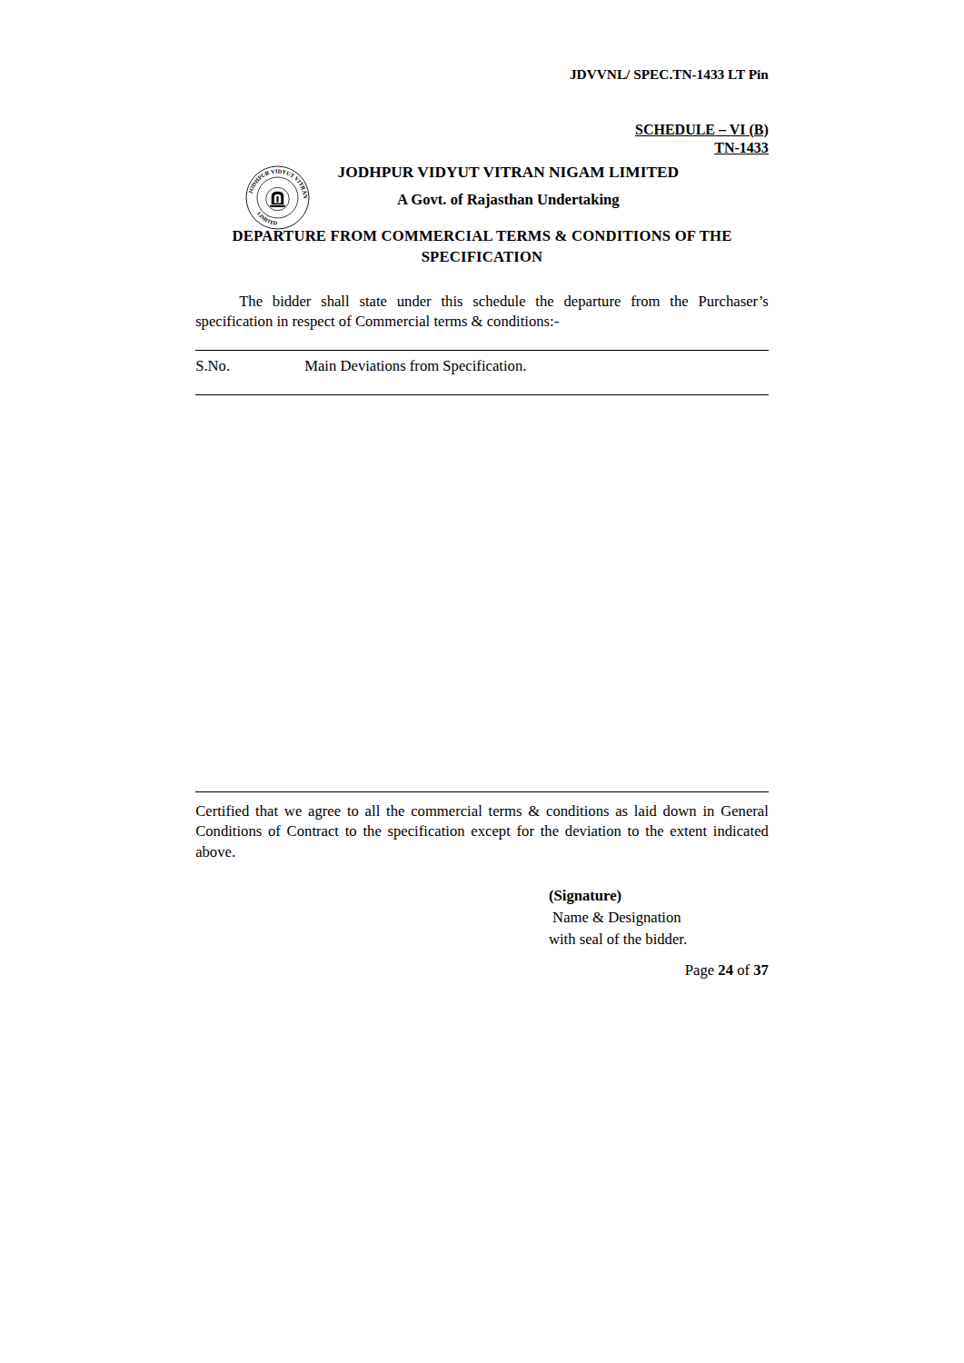JDVVNL/ SPEC.TN-1433 LT Pin
SCHEDULE – VI (B)
TN-1433
JODHPUR VIDYUT VITRAN NIGAM LIMITED
JODHPUR VIDYUT VITRAN NIGAM LIMITED
A Govt. of Rajasthan Undertaking
DEPARTURE FROM COMMERCIAL TERMS & CONDITIONS OF THE SPECIFICATION
The bidder shall state under this schedule the departure from the Purchaser’s specification in respect of Commercial terms & conditions:-
S.No.
Main Deviations from Specification.
Certified that we agree to all the commercial terms & conditions as laid down in General Conditions of Contract to the specification except for the deviation to the extent indicated above.
(Signature)
Name & Designation
with seal of the bidder.
Page 24 of 37